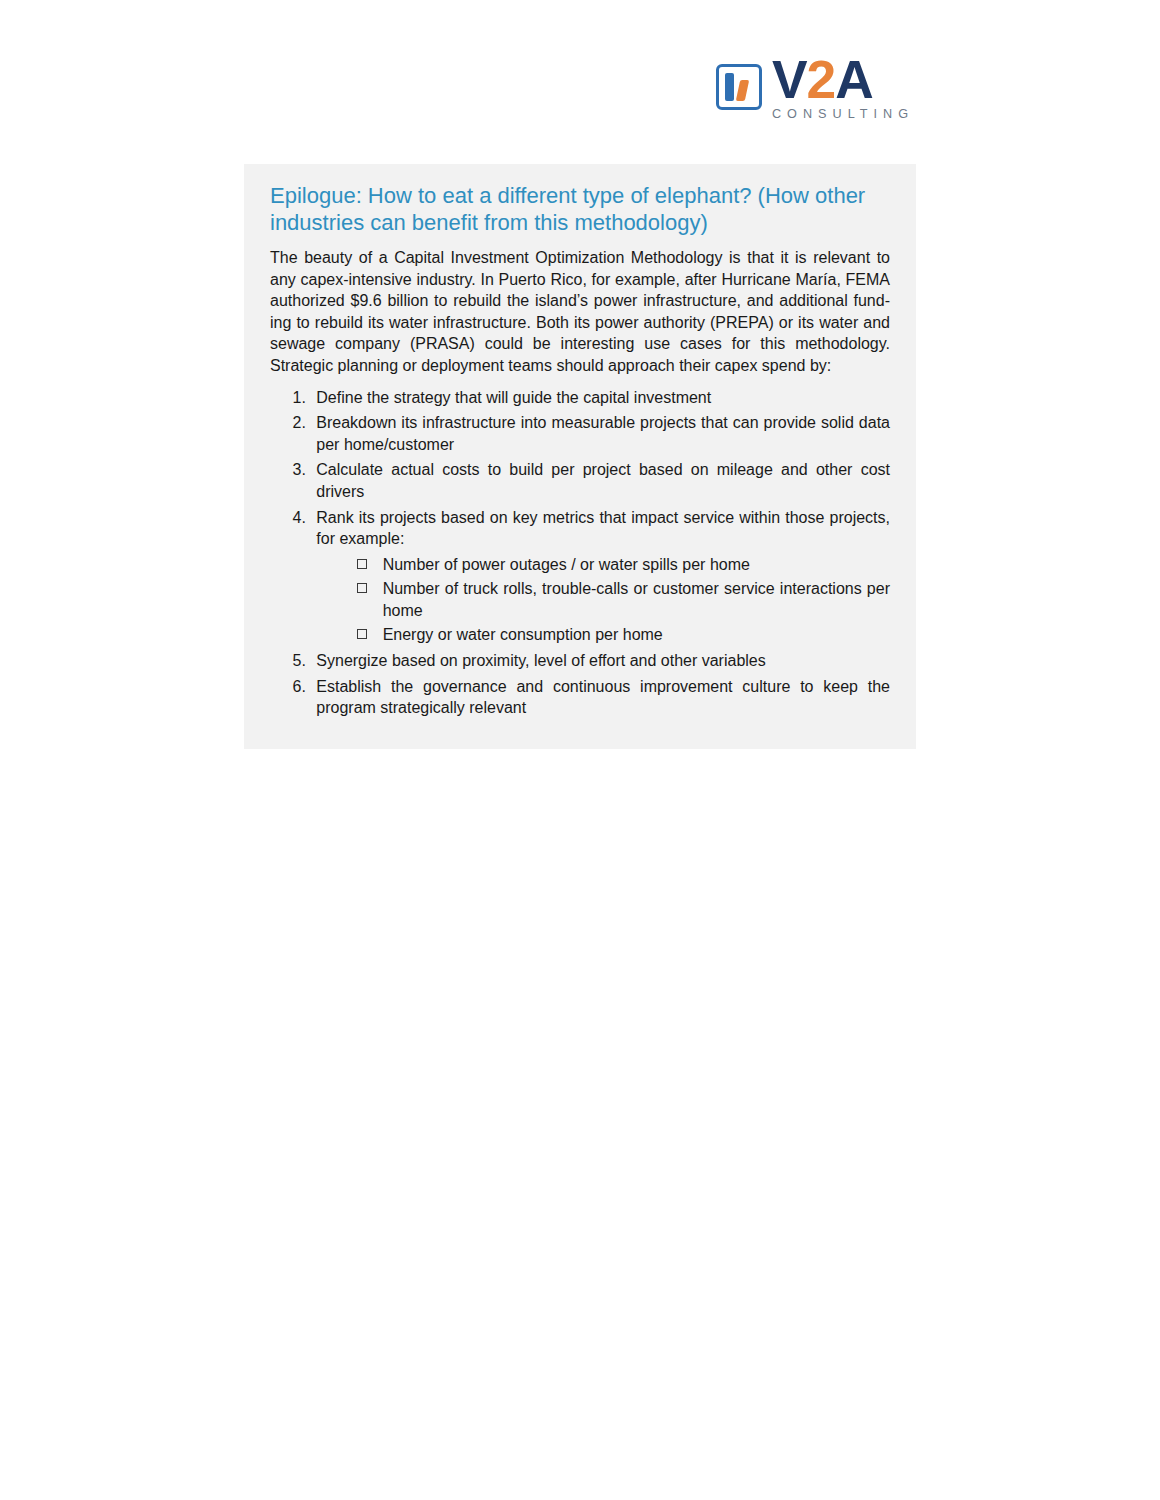V2 A
CONSULTING
Epilogue: How to eat a different type of elephant? (How other industries can benefit from this methodology)
The beauty of a Capital Investment Optimization Methodology is that it is relevant to any capex-intensive industry. In Puerto Rico, for example, after Hurricane María, FEMA authorized $9.6 billion to rebuild the island’s power infrastructure, and additional funding to rebuild its water infrastructure. Both its power authority (PREPA) or its water and sewage company (PRASA) could be interesting use cases for this methodology. Strategic planning or deployment teams should approach their capex spend by:
Define the strategy that will guide the capital investment
Breakdown its infrastructure into measurable projects that can provide solid data per home/customer
Calculate actual costs to build per project based on mileage and other cost drivers
Rank its projects based on key metrics that impact service within those projects, for example:
Number of power outages / or water spills per home
Number of truck rolls, trouble-calls or customer service interactions per home
Energy or water consumption per home
Synergize based on proximity, level of effort and other variables
Establish the governance and continuous improvement culture to keep the program strategically relevant